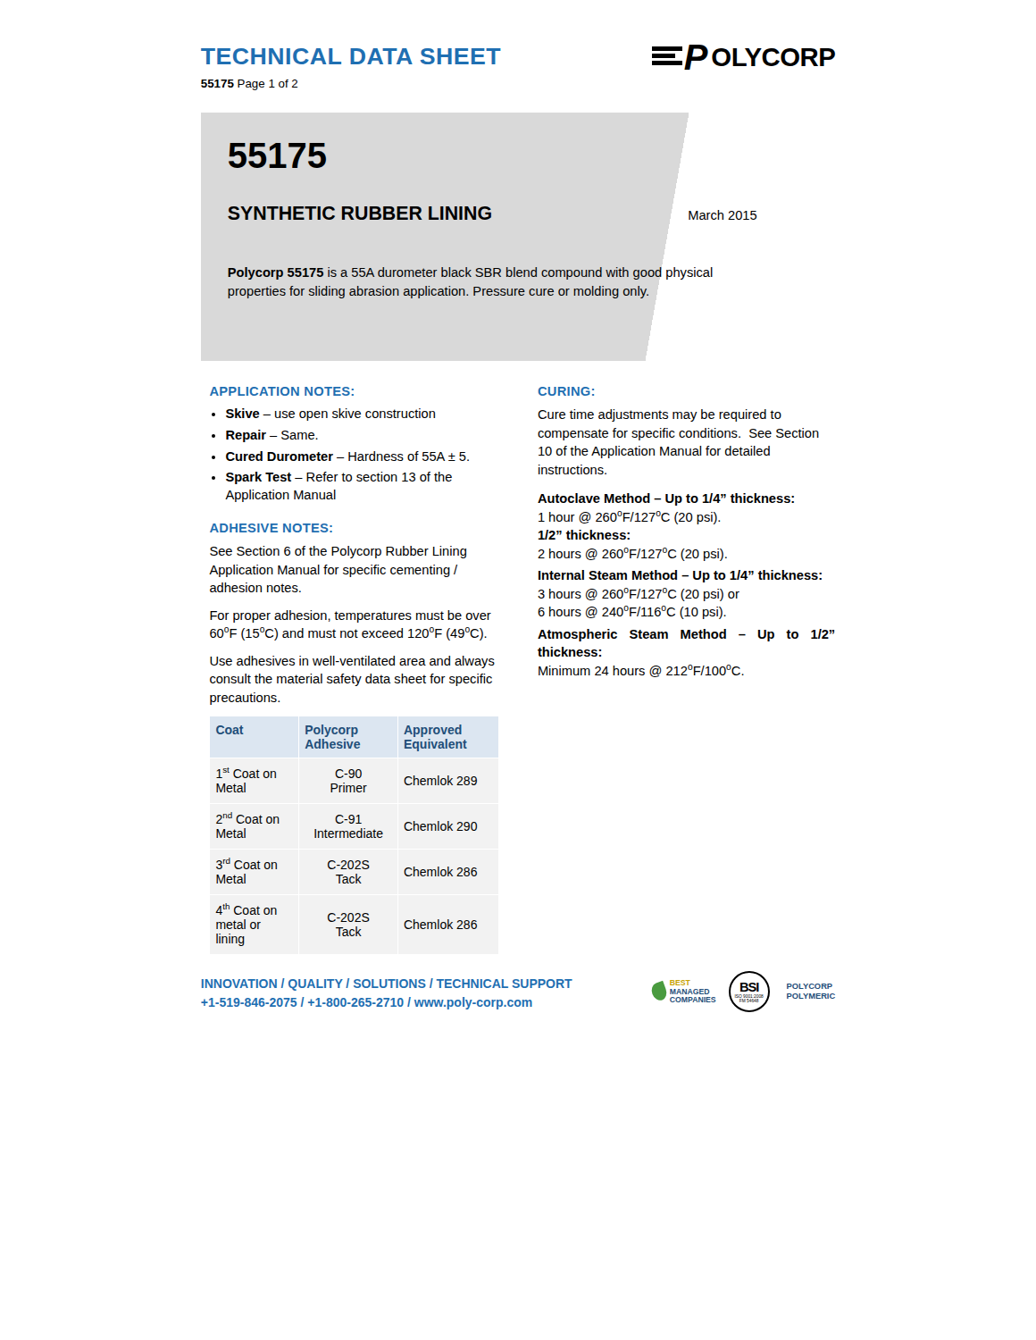TECHNICAL DATA SHEET
55175 Page 1 of 2
POLYCORP
55175
SYNTHETIC RUBBER LINING
March 2015
Polycorp 55175 is a 55A durometer black SBR blend compound with good physical properties for sliding abrasion application. Pressure cure or molding only.
APPLICATION NOTES:
Skive – use open skive construction
Repair – Same.
Cured Durometer – Hardness of 55A ± 5.
Spark Test – Refer to section 13 of the Application Manual
ADHESIVE NOTES:
See Section 6 of the Polycorp Rubber Lining Application Manual for specific cementing / adhesion notes.
For proper adhesion, temperatures must be over 60oF (15oC) and must not exceed 120oF (49oC).
Use adhesives in well-ventilated area and always consult the material safety data sheet for specific precautions.
| Coat | Polycorp Adhesive | Approved Equivalent |
| --- | --- | --- |
| 1 st Coat on Metal | C-90 Primer | Chemlok 289 |
| 2 nd Coat on Metal | C-91 Intermediate | Chemlok 290 |
| 3 rd Coat on Metal | C-202S Tack | Chemlok 286 |
| 4 th Coat on metal or lining | C-202S Tack | Chemlok 286 |
CURING:
Cure time adjustments may be required to compensate for specific conditions. See Section 10 of the Application Manual for detailed instructions.
Autoclave Method – Up to 1/4” thickness:
1 hour @ 260oF/127oC (20 psi).
1/2” thickness:
2 hours @ 260oF/127oC (20 psi).
Internal Steam Method – Up to 1/4” thickness:
3 hours @ 260oF/127oC (20 psi) or
6 hours @ 240oF/116oC (10 psi).
Atmospheric Steam Method – Up to 1/2” thickness:
Minimum 24 hours @ 212oF/100oC.
INNOVATION / QUALITY / SOLUTIONS / TECHNICAL SUPPORT
+1-519-846-2075 / +1-800-265-2710 / www.poly-corp.com
BEST MANAGED COMPANIES
BSI ISO 9001:2008 FM 54648
POLYCORP
POLYMERIC